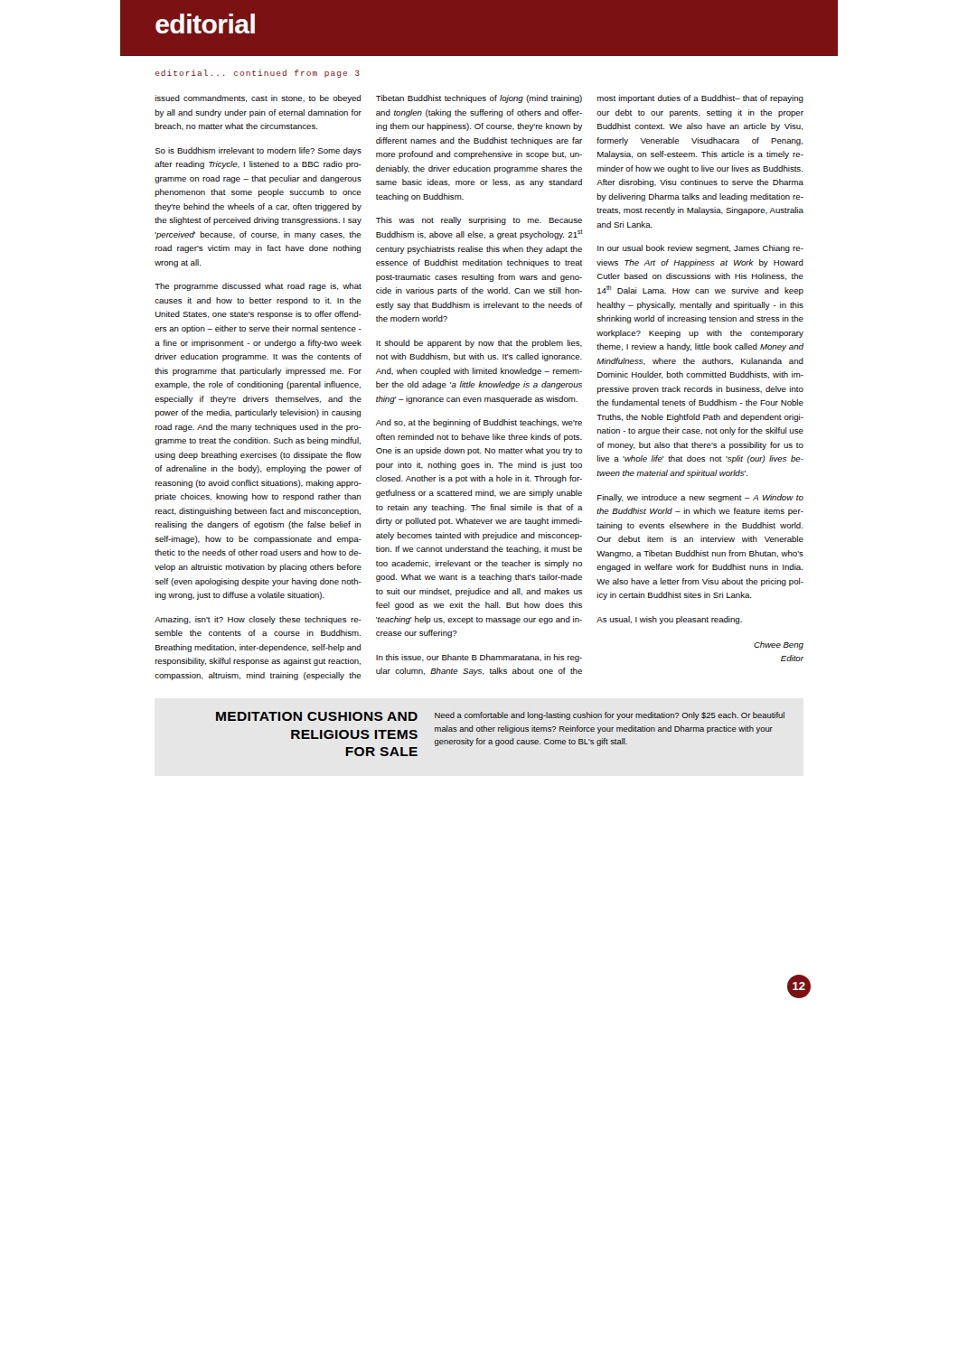editorial
editorial... continued from page 3
issued commandments, cast in stone, to be obeyed by all and sundry under pain of eternal damnation for breach, no matter what the circumstances.
So is Buddhism irrelevant to modern life? Some days after reading Tricycle, I listened to a BBC radio programme on road rage – that peculiar and dangerous phenomenon that some people succumb to once they're behind the wheels of a car, often triggered by the slightest of perceived driving transgressions. I say 'perceived' because, of course, in many cases, the road rager's victim may in fact have done nothing wrong at all.
The programme discussed what road rage is, what causes it and how to better respond to it. In the United States, one state's response is to offer offenders an option – either to serve their normal sentence - a fine or imprisonment - or undergo a fifty-two week driver education programme. It was the contents of this programme that particularly impressed me. For example, the role of conditioning (parental influence, especially if they're drivers themselves, and the power of the media, particularly television) in causing road rage. And the many techniques used in the programme to treat the condition. Such as being mindful, using deep breathing exercises (to dissipate the flow of adrenaline in the body), employing the power of reasoning (to avoid conflict situations), making appropriate choices, knowing how to respond rather than react, distinguishing between fact and misconception, realising the dangers of egotism (the false belief in self-image), how to be compassionate and empathetic to the needs of other road users and how to develop an altruistic motivation by placing others before self (even apologising despite your having done nothing wrong, just to diffuse a volatile situation).
Amazing, isn't it? How closely these techniques resemble the contents of a course in Buddhism. Breathing meditation, inter-dependence, self-help and responsibility, skilful response as against gut reaction, compassion, altruism, mind training (especially the Tibetan Buddhist techniques of lojong (mind training) and tonglen (taking the suffering of others and offering them our happiness). Of course, they're known by different names and the Buddhist techniques are far more profound and comprehensive in scope but, undeniably, the driver education programme shares the same basic ideas, more or less, as any standard teaching on Buddhism.
This was not really surprising to me. Because Buddhism is, above all else, a great psychology. 21st century psychiatrists realise this when they adapt the essence of Buddhist meditation techniques to treat post-traumatic cases resulting from wars and genocide in various parts of the world. Can we still honestly say that Buddhism is irrelevant to the needs of the modern world?
It should be apparent by now that the problem lies, not with Buddhism, but with us. It's called ignorance. And, when coupled with limited knowledge – remember the old adage 'a little knowledge is a dangerous thing' – ignorance can even masquerade as wisdom.
And so, at the beginning of Buddhist teachings, we're often reminded not to behave like three kinds of pots. One is an upside down pot. No matter what you try to pour into it, nothing goes in. The mind is just too closed. Another is a pot with a hole in it. Through forgetfulness or a scattered mind, we are simply unable to retain any teaching. The final simile is that of a dirty or polluted pot. Whatever we are taught immediately becomes tainted with prejudice and misconception. If we cannot understand the teaching, it must be too academic, irrelevant or the teacher is simply no good. What we want is a teaching that's tailor-made to suit our mindset, prejudice and all, and makes us feel good as we exit the hall. But how does this 'teaching' help us, except to massage our ego and increase our suffering?
In this issue, our Bhante B Dhammaratana, in his regular column, Bhante Says, talks about one of the most important duties of a Buddhist– that of repaying our debt to our parents, setting it in the proper Buddhist context. We also have an article by Visu, formerly Venerable Visudhacara of Penang, Malaysia, on self-esteem. This article is a timely reminder of how we ought to live our lives as Buddhists. After disrobing, Visu continues to serve the Dharma by delivering Dharma talks and leading meditation retreats, most recently in Malaysia, Singapore, Australia and Sri Lanka.
In our usual book review segment, James Chiang reviews The Art of Happiness at Work by Howard Cutler based on discussions with His Holiness, the 14th Dalai Lama. How can we survive and keep healthy – physically, mentally and spiritually - in this shrinking world of increasing tension and stress in the workplace? Keeping up with the contemporary theme, I review a handy, little book called Money and Mindfulness, where the authors, Kulananda and Dominic Houlder, both committed Buddhists, with impressive proven track records in business, delve into the fundamental tenets of Buddhism - the Four Noble Truths, the Noble Eightfold Path and dependent origination - to argue their case, not only for the skilful use of money, but also that there's a possibility for us to live a 'whole life' that does not 'split (our) lives between the material and spiritual worlds'.
Finally, we introduce a new segment – A Window to the Buddhist World – in which we feature items pertaining to events elsewhere in the Buddhist world. Our debut item is an interview with Venerable Wangmo, a Tibetan Buddhist nun from Bhutan, who's engaged in welfare work for Buddhist nuns in India. We also have a letter from Visu about the pricing policy in certain Buddhist sites in Sri Lanka.
As usual, I wish you pleasant reading.
Chwee Beng
Editor
MEDITATION CUSHIONS AND
RELIGIOUS ITEMS
FOR SALE
Need a comfortable and long-lasting cushion for your meditation? Only $25 each. Or beautiful malas and other religious items? Reinforce your meditation and Dharma practice with your generosity for a good cause. Come to BL's gift stall.
12